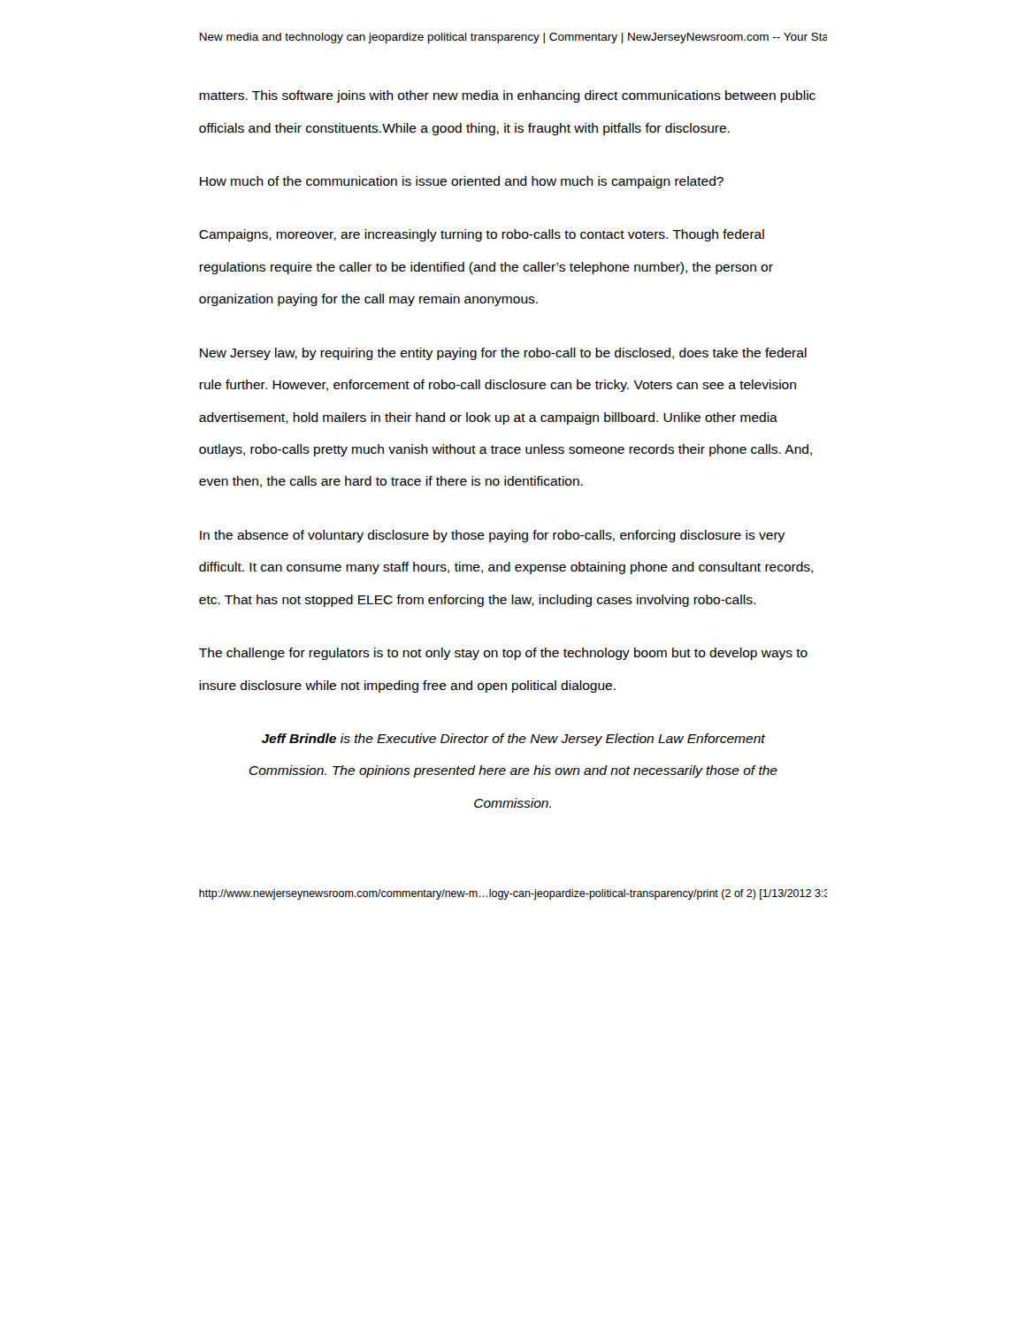New media and technology can jeopardize political transparency | Commentary | NewJerseyNewsroom.com -- Your State. Your News.
matters. This software joins with other new media in enhancing direct communications between public officials and their constituents.While a good thing, it is fraught with pitfalls for disclosure.
How much of the communication is issue oriented and how much is campaign related?
Campaigns, moreover, are increasingly turning to robo-calls to contact voters. Though federal regulations require the caller to be identified (and the caller’s telephone number), the person or organization paying for the call may remain anonymous.
New Jersey law, by requiring the entity paying for the robo-call to be disclosed, does take the federal rule further. However, enforcement of robo-call disclosure can be tricky. Voters can see a television advertisement, hold mailers in their hand or look up at a campaign billboard. Unlike other media outlays, robo-calls pretty much vanish without a trace unless someone records their phone calls. And, even then, the calls are hard to trace if there is no identification.
In the absence of voluntary disclosure by those paying for robo-calls, enforcing disclosure is very difficult. It can consume many staff hours, time, and expense obtaining phone and consultant records, etc. That has not stopped ELEC from enforcing the law, including cases involving robo-calls.
The challenge for regulators is to not only stay on top of the technology boom but to develop ways to insure disclosure while not impeding free and open political dialogue.
Jeff Brindle is the Executive Director of the New Jersey Election Law Enforcement Commission. The opinions presented here are his own and not necessarily those of the Commission.
http://www.newjerseynewsroom.com/commentary/new-m…logy-can-jeopardize-political-transparency/print (2 of 2) [1/13/2012 3:34:31 PM]